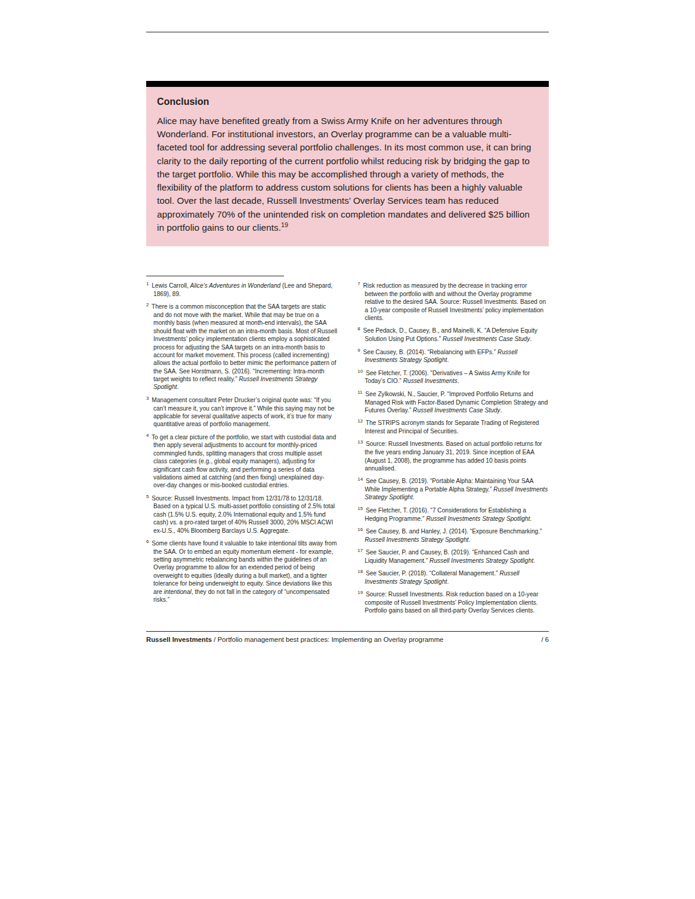Conclusion
Alice may have benefited greatly from a Swiss Army Knife on her adventures through Wonderland. For institutional investors, an Overlay programme can be a valuable multi-faceted tool for addressing several portfolio challenges. In its most common use, it can bring clarity to the daily reporting of the current portfolio whilst reducing risk by bridging the gap to the target portfolio. While this may be accomplished through a variety of methods, the flexibility of the platform to address custom solutions for clients has been a highly valuable tool. Over the last decade, Russell Investments’ Overlay Services team has reduced approximately 70% of the unintended risk on completion mandates and delivered $25 billion in portfolio gains to our clients.19
1 Lewis Carroll, Alice’s Adventures in Wonderland (Lee and Shepard, 1869), 89.
2 There is a common misconception that the SAA targets are static and do not move with the market. While that may be true on a monthly basis (when measured at month-end intervals), the SAA should float with the market on an intra-month basis. Most of Russell Investments’ policy implementation clients employ a sophisticated process for adjusting the SAA targets on an intra-month basis to account for market movement. This process (called incrementing) allows the actual portfolio to better mimic the performance pattern of the SAA. See Horstmann, S. (2016). “Incrementing: Intra-month target weights to reflect reality.” Russell Investments Strategy Spotlight.
3 Management consultant Peter Drucker’s original quote was: “If you can’t measure it, you can’t improve it.” While this saying may not be applicable for several qualitative aspects of work, it’s true for many quantitative areas of portfolio management.
4 To get a clear picture of the portfolio, we start with custodial data and then apply several adjustments to account for monthly-priced commingled funds, splitting managers that cross multiple asset class categories (e.g., global equity managers), adjusting for significant cash flow activity, and performing a series of data validations aimed at catching (and then fixing) unexplained day-over-day changes or mis-booked custodial entries.
5 Source: Russell Investments. Impact from 12/31/78 to 12/31/18. Based on a typical U.S. multi-asset portfolio consisting of 2.5% total cash (1.5% U.S. equity, 2.0% International equity and 1.5% fund cash) vs. a pro-rated target of 40% Russell 3000, 20% MSCI ACWI ex-U.S., 40% Bloomberg Barclays U.S. Aggregate.
6 Some clients have found it valuable to take intentional tilts away from the SAA. Or to embed an equity momentum element - for example, setting asymmetric rebalancing bands within the guidelines of an Overlay programme to allow for an extended period of being overweight to equities (ideally during a bull market), and a tighter tolerance for being underweight to equity. Since deviations like this are intentional, they do not fall in the category of “uncompensated risks.”
7 Risk reduction as measured by the decrease in tracking error between the portfolio with and without the Overlay programme relative to the desired SAA. Source: Russell Investments. Based on a 10-year composite of Russell Investments’ policy implementation clients.
8 See Pedack, D., Causey, B., and Mainelli, K. “A Defensive Equity Solution Using Put Options.” Russell Investments Case Study.
9 See Causey, B. (2014). “Rebalancing with EFPs.” Russell Investments Strategy Spotlight.
10 See Fletcher, T. (2006). “Derivatives – A Swiss Army Knife for Today’s CIO.” Russell Investments.
11 See Zylkowski, N., Saucier, P. “Improved Portfolio Returns and Managed Risk with Factor-Based Dynamic Completion Strategy and Futures Overlay.” Russell Investments Case Study.
12 The STRIPS acronym stands for Separate Trading of Registered Interest and Principal of Securities.
13 Source: Russell Investments. Based on actual portfolio returns for the five years ending January 31, 2019. Since inception of EAA (August 1, 2008), the programme has added 10 basis points annualised.
14 See Causey, B. (2019). “Portable Alpha: Maintaining Your SAA While Implementing a Portable Alpha Strategy.” Russell Investments Strategy Spotlight.
15 See Fletcher, T. (2016). “7 Considerations for Establishing a Hedging Programme.” Russell Investments Strategy Spotlight.
16 See Causey, B. and Hanley, J. (2014). “Exposure Benchmarking.” Russell Investments Strategy Spotlight.
17 See Saucier, P. and Causey, B. (2019). “Enhanced Cash and Liquidity Management.” Russell Investments Strategy Spotlight.
18 See Saucier, P. (2018). “Collateral Management.” Russell Investments Strategy Spotlight.
19 Source: Russell Investments. Risk reduction based on a 10-year composite of Russell Investments’ Policy Implementation clients. Portfolio gains based on all third-party Overlay Services clients.
Russell Investments / Portfolio management best practices: Implementing an Overlay programme
/ 6